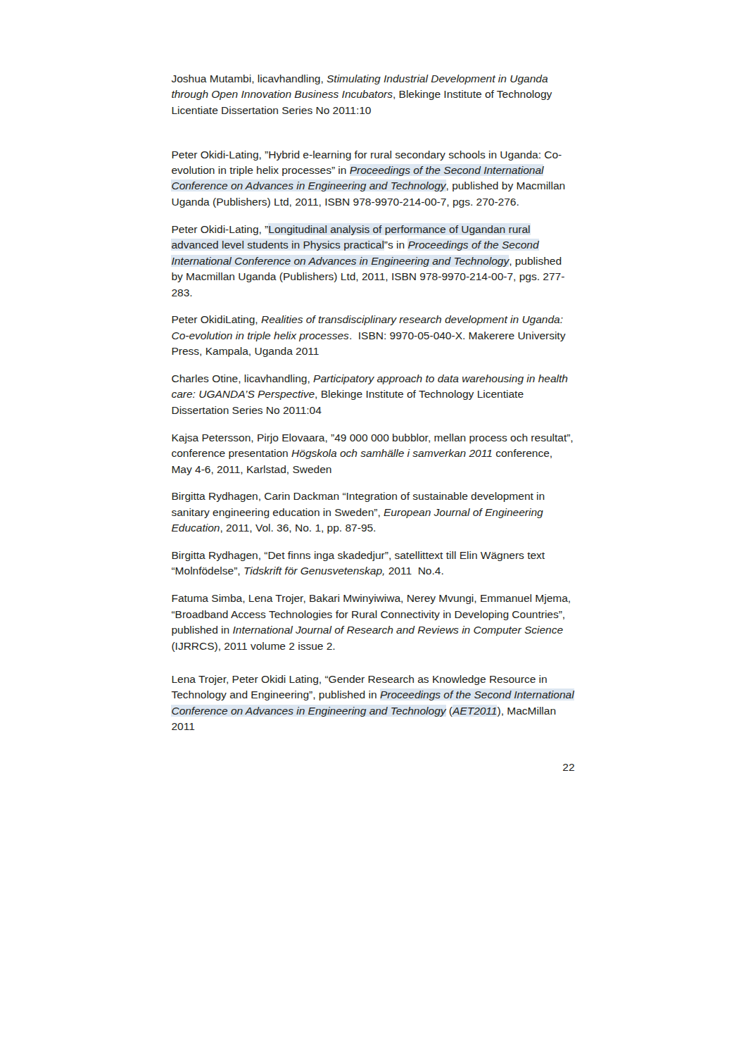Joshua Mutambi, licavhandling, Stimulating Industrial Development in Uganda through Open Innovation Business Incubators, Blekinge Institute of Technology Licentiate Dissertation Series No 2011:10
Peter Okidi-Lating, ”Hybrid e-learning for rural secondary schools in Uganda: Co-evolution in triple helix processes” in Proceedings of the Second International Conference on Advances in Engineering and Technology, published by Macmillan Uganda (Publishers) Ltd, 2011, ISBN 978-9970-214-00-7, pgs. 270-276.
Peter Okidi-Lating, ”Longitudinal analysis of performance of Ugandan rural advanced level students in Physics practical”s in Proceedings of the Second International Conference on Advances in Engineering and Technology, published by Macmillan Uganda (Publishers) Ltd, 2011, ISBN 978-9970-214-00-7, pgs. 277-283.
Peter OkidiLating, Realities of transdisciplinary research development in Uganda: Co-evolution in triple helix processes. ISBN: 9970-05-040-X. Makerere University Press, Kampala, Uganda 2011
Charles Otine, licavhandling, Participatory approach to data warehousing in health care: UGANDA’S Perspective, Blekinge Institute of Technology Licentiate Dissertation Series No 2011:04
Kajsa Petersson, Pirjo Elovaara, ”49 000 000 bubblor, mellan process och resultat”, conference presentation Högskola och samhälle i samverkan 2011 conference, May 4-6, 2011, Karlstad, Sweden
Birgitta Rydhagen, Carin Dackman “Integration of sustainable development in sanitary engineering education in Sweden”, European Journal of Engineering Education, 2011, Vol. 36, No. 1, pp. 87-95.
Birgitta Rydhagen, “Det finns inga skadedjur”, satellittext till Elin Wägners text “Molnfödelse”, Tidskrift för Genusvetenskap, 2011 No.4.
Fatuma Simba, Lena Trojer, Bakari Mwinyiwiwa, Nerey Mvungi, Emmanuel Mjema, “Broadband Access Technologies for Rural Connectivity in Developing Countries”, published in International Journal of Research and Reviews in Computer Science (IJRRCS), 2011 volume 2 issue 2.
Lena Trojer, Peter Okidi Lating, “Gender Research as Knowledge Resource in Technology and Engineering”, published in Proceedings of the Second International Conference on Advances in Engineering and Technology (AET2011), MacMillan 2011
22